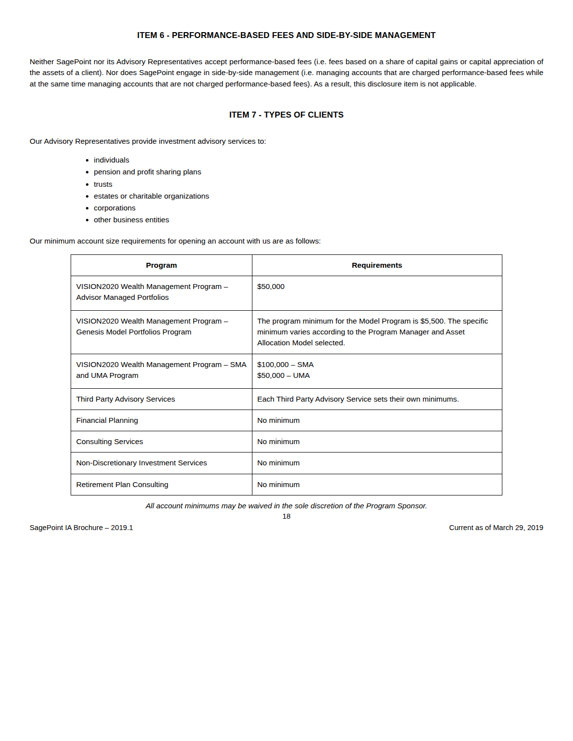ITEM 6 - PERFORMANCE-BASED FEES AND SIDE-BY-SIDE MANAGEMENT
Neither SagePoint nor its Advisory Representatives accept performance-based fees (i.e. fees based on a share of capital gains or capital appreciation of the assets of a client). Nor does SagePoint engage in side-by-side management (i.e. managing accounts that are charged performance-based fees while at the same time managing accounts that are not charged performance-based fees). As a result, this disclosure item is not applicable.
ITEM 7 - TYPES OF CLIENTS
Our Advisory Representatives provide investment advisory services to:
individuals
pension and profit sharing plans
trusts
estates or charitable organizations
corporations
other business entities
Our minimum account size requirements for opening an account with us are as follows:
| Program | Requirements |
| --- | --- |
| VISION2020 Wealth Management Program – Advisor Managed Portfolios | $50,000 |
| VISION2020 Wealth Management Program – Genesis Model Portfolios Program | The program minimum for the Model Program is $5,500. The specific minimum varies according to the Program Manager and Asset Allocation Model selected. |
| VISION2020 Wealth Management Program – SMA and UMA Program | $100,000 – SMA $50,000 – UMA |
| Third Party Advisory Services | Each Third Party Advisory Service sets their own minimums. |
| Financial Planning | No minimum |
| Consulting Services | No minimum |
| Non-Discretionary Investment Services | No minimum |
| Retirement Plan Consulting | No minimum |
All account minimums may be waived in the sole discretion of the Program Sponsor.
18
SagePoint IA Brochure – 2019.1 Current as of March 29, 2019